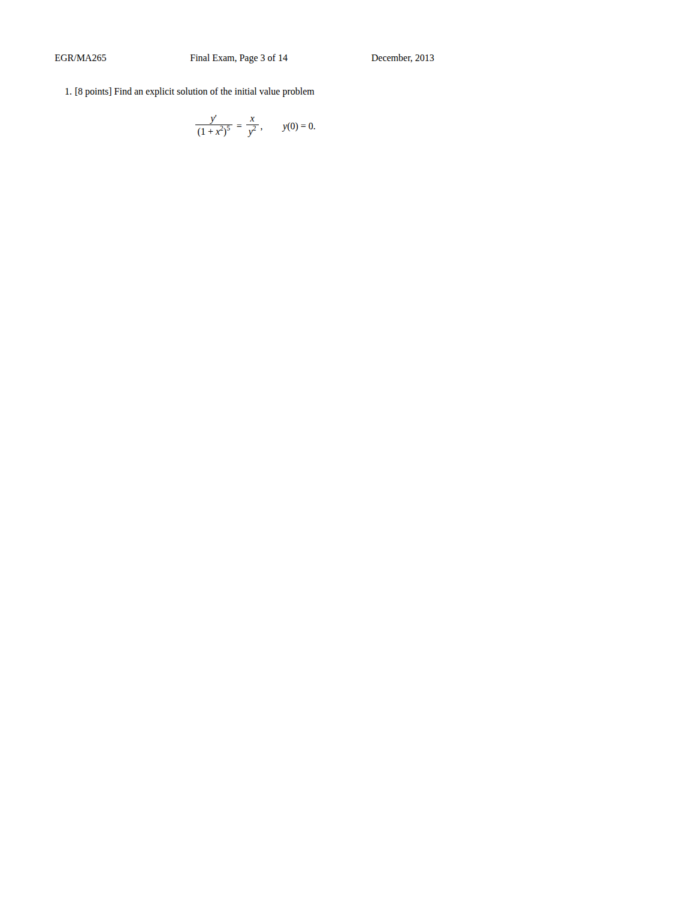EGR/MA265
Final Exam, Page 3 of 14
December, 2013
1. [8 points] Find an explicit solution of the initial value problem
y′ (1 + x2)5 = x y2 , y(0) = 0.